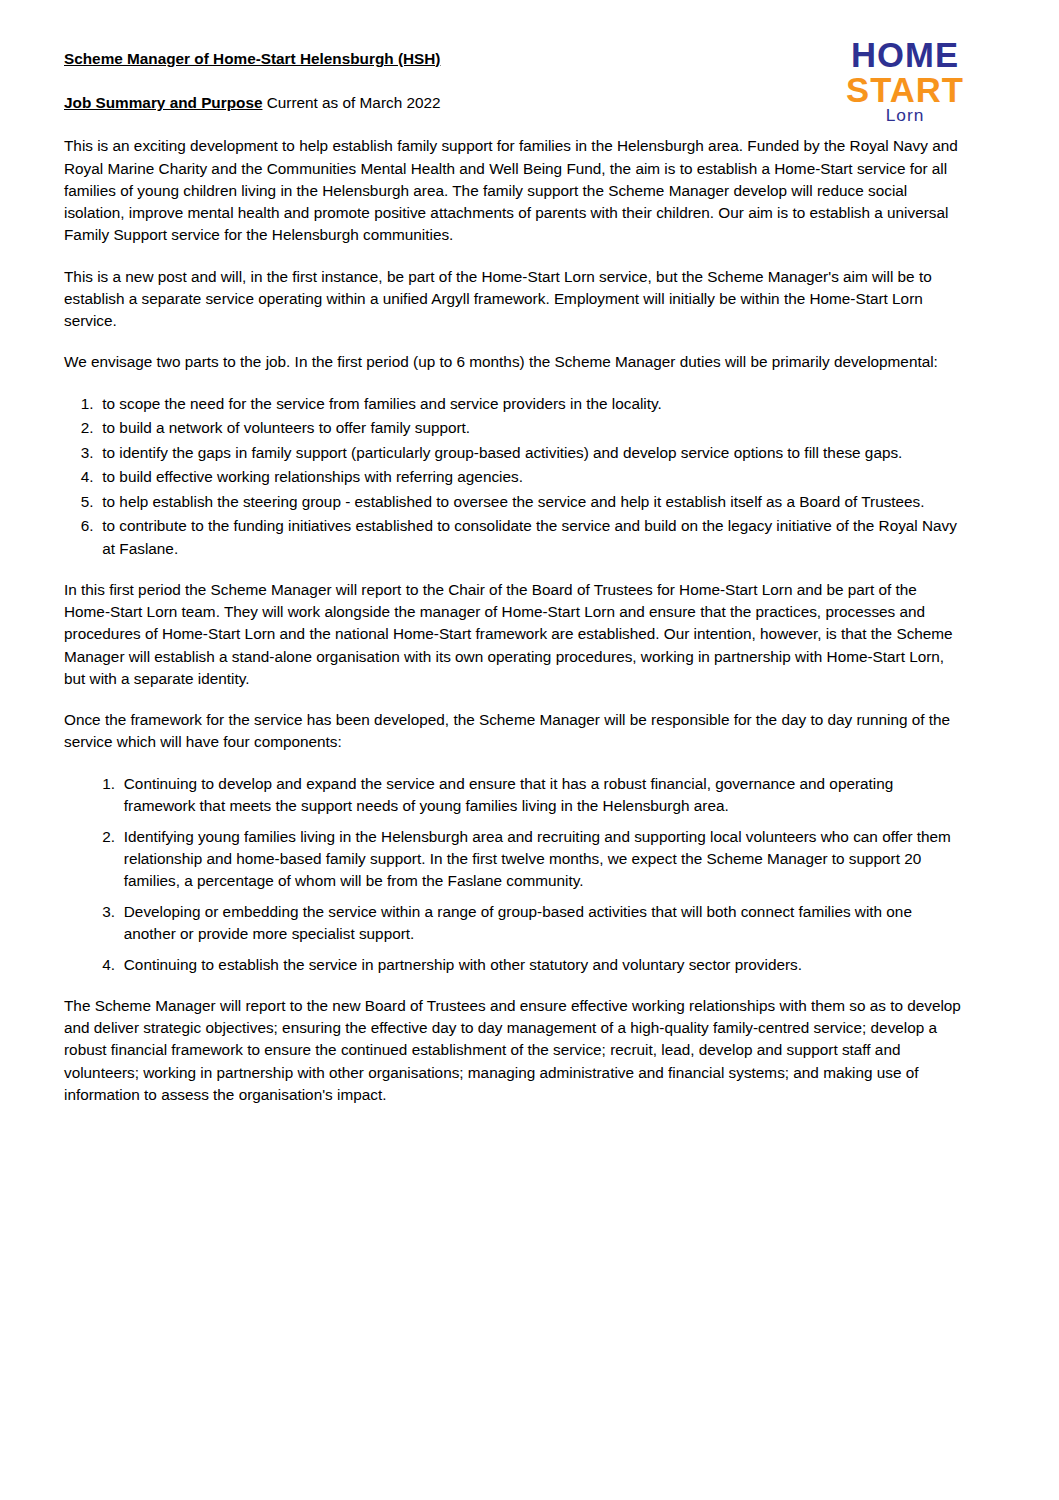HOME
START
Lorn
Scheme Manager of Home-Start Helensburgh (HSH)
Job Summary and Purpose Current as of March 2022
This is an exciting development to help establish family support for families in the Helensburgh area. Funded by the Royal Navy and Royal Marine Charity and the Communities Mental Health and Well Being Fund, the aim is to establish a Home-Start service for all families of young children living in the Helensburgh area. The family support the Scheme Manager develop will reduce social isolation, improve mental health and promote positive attachments of parents with their children. Our aim is to establish a universal Family Support service for the Helensburgh communities.
This is a new post and will, in the first instance, be part of the Home-Start Lorn service, but the Scheme Manager's aim will be to establish a separate service operating within a unified Argyll framework. Employment will initially be within the Home-Start Lorn service.
We envisage two parts to the job. In the first period (up to 6 months) the Scheme Manager duties will be primarily developmental:
to scope the need for the service from families and service providers in the locality.
to build a network of volunteers to offer family support.
to identify the gaps in family support (particularly group-based activities) and develop service options to fill these gaps.
to build effective working relationships with referring agencies.
to help establish the steering group - established to oversee the service and help it establish itself as a Board of Trustees.
to contribute to the funding initiatives established to consolidate the service and build on the legacy initiative of the Royal Navy at Faslane.
In this first period the Scheme Manager will report to the Chair of the Board of Trustees for Home-Start Lorn and be part of the Home-Start Lorn team. They will work alongside the manager of Home-Start Lorn and ensure that the practices, processes and procedures of Home-Start Lorn and the national Home-Start framework are established. Our intention, however, is that the Scheme Manager will establish a stand-alone organisation with its own operating procedures, working in partnership with Home-Start Lorn, but with a separate identity.
Once the framework for the service has been developed, the Scheme Manager will be responsible for the day to day running of the service which will have four components:
Continuing to develop and expand the service and ensure that it has a robust financial, governance and operating framework that meets the support needs of young families living in the Helensburgh area.
Identifying young families living in the Helensburgh area and recruiting and supporting local volunteers who can offer them relationship and home-based family support. In the first twelve months, we expect the Scheme Manager to support 20 families, a percentage of whom will be from the Faslane community.
Developing or embedding the service within a range of group-based activities that will both connect families with one another or provide more specialist support.
Continuing to establish the service in partnership with other statutory and voluntary sector providers.
The Scheme Manager will report to the new Board of Trustees and ensure effective working relationships with them so as to develop and deliver strategic objectives; ensuring the effective day to day management of a high-quality family-centred service; develop a robust financial framework to ensure the continued establishment of the service; recruit, lead, develop and support staff and volunteers; working in partnership with other organisations; managing administrative and financial systems; and making use of information to assess the organisation's impact.